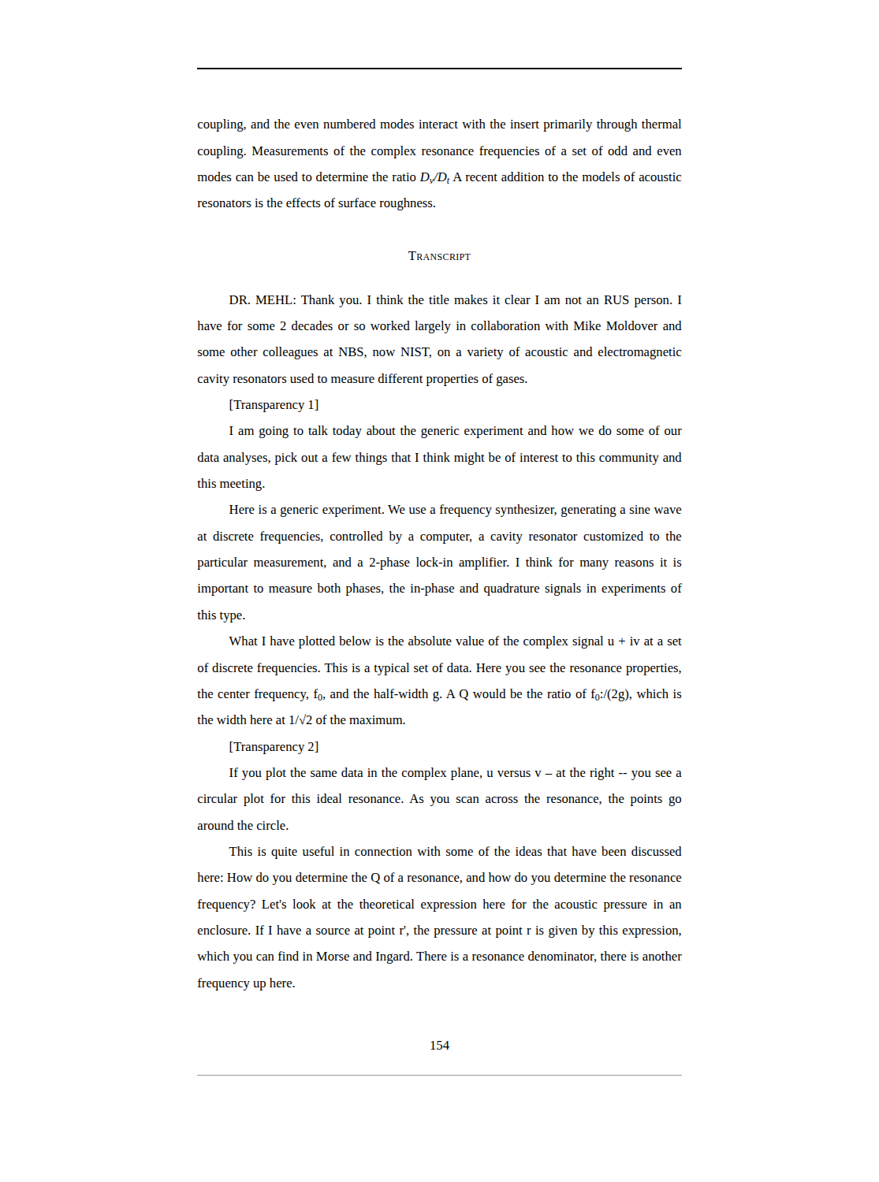coupling, and the even numbered modes interact with the insert primarily through thermal coupling. Measurements of the complex resonance frequencies of a set of odd and even modes can be used to determine the ratio Dv/Dt A recent addition to the models of acoustic resonators is the effects of surface roughness.
Transcript
DR. MEHL: Thank you. I think the title makes it clear I am not an RUS person. I have for some 2 decades or so worked largely in collaboration with Mike Moldover and some other colleagues at NBS, now NIST, on a variety of acoustic and electromagnetic cavity resonators used to measure different properties of gases.
[Transparency 1]
I am going to talk today about the generic experiment and how we do some of our data analyses, pick out a few things that I think might be of interest to this community and this meeting.
Here is a generic experiment. We use a frequency synthesizer, generating a sine wave at discrete frequencies, controlled by a computer, a cavity resonator customized to the particular measurement, and a 2-phase lock-in amplifier. I think for many reasons it is important to measure both phases, the in-phase and quadrature signals in experiments of this type.
What I have plotted below is the absolute value of the complex signal u + iv at a set of discrete frequencies. This is a typical set of data. Here you see the resonance properties, the center frequency, f0, and the half-width g. A Q would be the ratio of f0:/(2g), which is the width here at 1/√2 of the maximum.
[Transparency 2]
If you plot the same data in the complex plane, u versus v – at the right -- you see a circular plot for this ideal resonance. As you scan across the resonance, the points go around the circle.
This is quite useful in connection with some of the ideas that have been discussed here: How do you determine the Q of a resonance, and how do you determine the resonance frequency? Let's look at the theoretical expression here for the acoustic pressure in an enclosure. If I have a source at point r', the pressure at point r is given by this expression, which you can find in Morse and Ingard. There is a resonance denominator, there is another frequency up here.
154